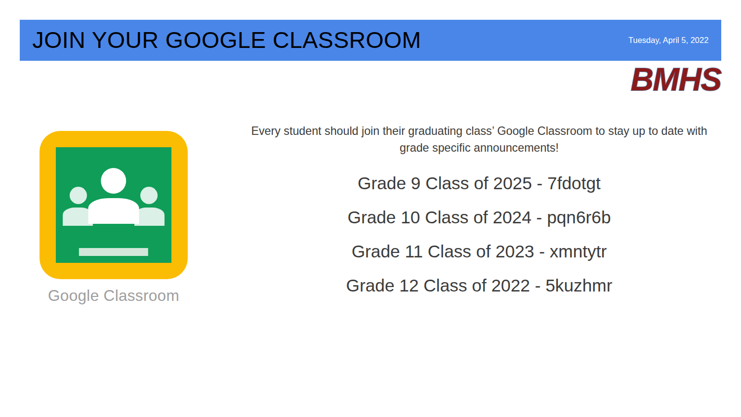Join Your Google Classroom
Tuesday, April 5, 2022
BMHS
Google Classroom
Every student should join their graduating class’ Google Classroom to stay up to date with grade specific announcements!
Grade 9 Class of 2025 - 7fdotgt
Grade 10 Class of 2024 - pqn6r6b
Grade 11 Class of 2023 - xmntytr
Grade 12 Class of 2022 - 5kuzhmr